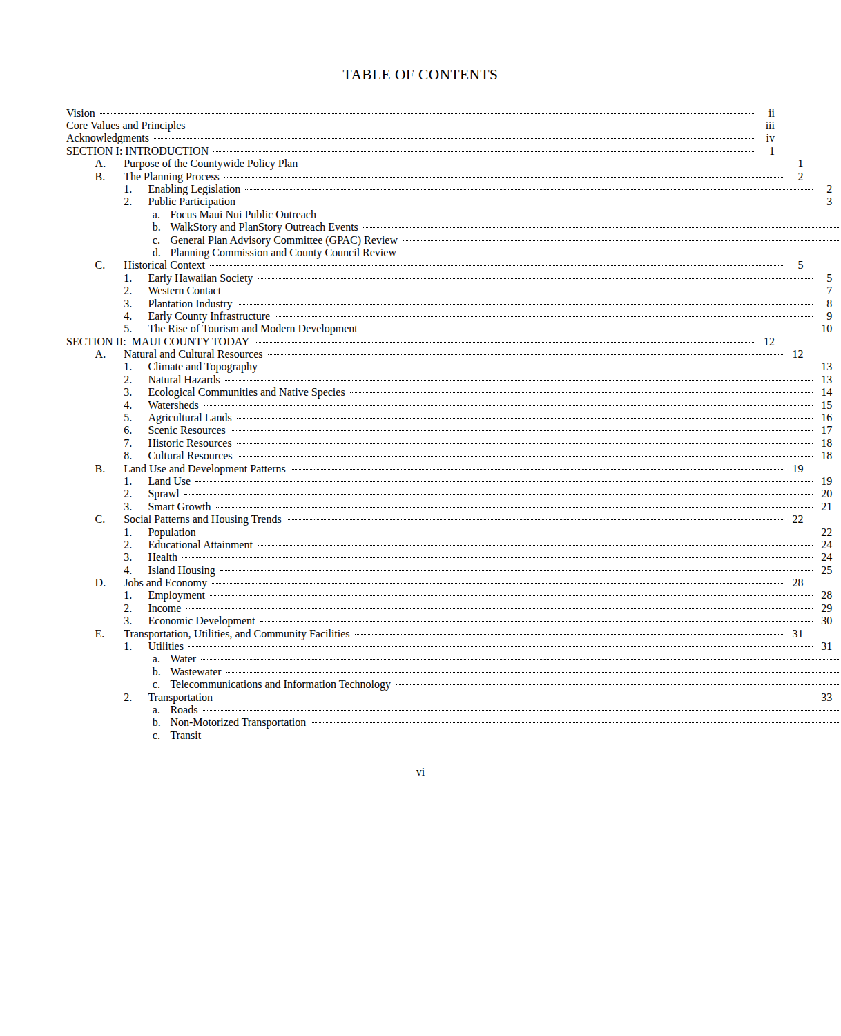TABLE OF CONTENTS
Vision ii
Core Values and Principles iii
Acknowledgments iv
SECTION I: INTRODUCTION 1
A. Purpose of the Countywide Policy Plan 1
B. The Planning Process 2
1. Enabling Legislation 2
2. Public Participation 3
a. Focus Maui Nui Public Outreach 3
b. WalkStory and PlanStory Outreach Events 3
c. General Plan Advisory Committee (GPAC) Review 4
d. Planning Commission and County Council Review 4
C. Historical Context 5
1. Early Hawaiian Society 5
2. Western Contact 7
3. Plantation Industry 8
4. Early County Infrastructure 9
5. The Rise of Tourism and Modern Development 10
SECTION II: MAUI COUNTY TODAY 12
A. Natural and Cultural Resources 12
1. Climate and Topography 13
2. Natural Hazards 13
3. Ecological Communities and Native Species 14
4. Watersheds 15
5. Agricultural Lands 16
6. Scenic Resources 17
7. Historic Resources 18
8. Cultural Resources 18
B. Land Use and Development Patterns 19
1. Land Use 19
2. Sprawl 20
3. Smart Growth 21
C. Social Patterns and Housing Trends 22
1. Population 22
2. Educational Attainment 24
3. Health 24
4. Island Housing 25
D. Jobs and Economy 28
1. Employment 28
2. Income 29
3. Economic Development 30
E. Transportation, Utilities, and Community Facilities 31
1. Utilities 31
a. Water 31
b. Wastewater 32
c. Telecommunications and Information Technology 33
2. Transportation 33
a. Roads 33
b. Non-Motorized Transportation 34
c. Transit 34
vi